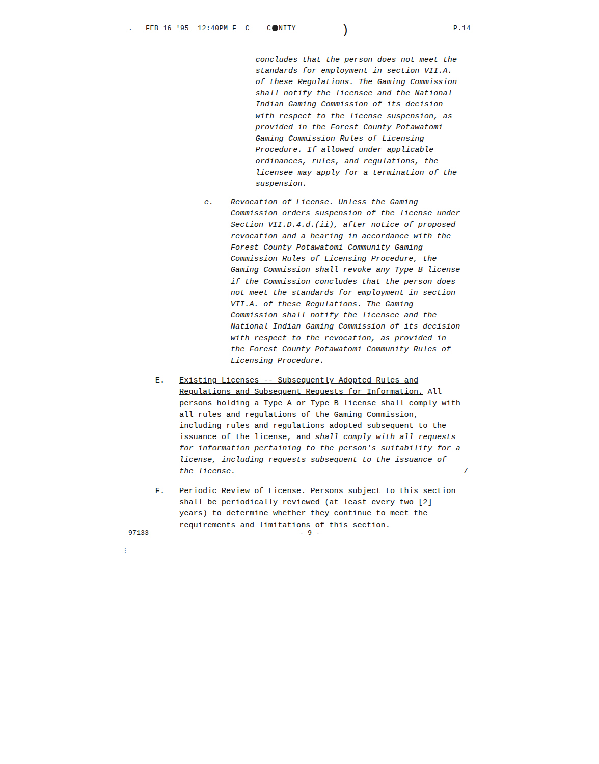. FEB 16 '95 12:40PM F C C NITY
)
P.14
concludes that the person does not meet the standards for employment in section VII.A. of these Regulations. The Gaming Commission shall notify the licensee and the National Indian Gaming Commission of its decision with respect to the license suspension, as provided in the Forest County Potawatomi Gaming Commission Rules of Licensing Procedure. If allowed under applicable ordinances, rules, and regulations, the licensee may apply for a termination of the suspension.
e.
Revocation of License. Unless the Gaming Commission orders suspension of the license under Section VII.D.4.d.(ii), after notice of proposed revocation and a hearing in accordance with the Forest County Potawatomi Community Gaming Commission Rules of Licensing Procedure, the Gaming Commission shall revoke any Type B license if the Commission concludes that the person does not meet the standards for employment in section VII.A. of these Regulations. The Gaming Commission shall notify the licensee and the National Indian Gaming Commission of its decision with respect to the revocation, as provided in the Forest County Potawatomi Community Rules of Licensing Procedure.
E.
Existing Licenses -- Subsequently Adopted Rules and Regulations and Subsequent Requests for Information. All persons holding a Type A or Type B license shall comply with all rules and regulations of the Gaming Commission, including rules and regulations adopted subsequent to the issuance of the license, and shall comply with all requests for information pertaining to the person's suitability for a license, including requests subsequent to the issuance of the license. /
F.
Periodic Review of License. Persons subject to this section shall be periodically reviewed (at least every two [2] years) to determine whether they continue to meet the requirements and limitations of this section.
97133
- 9 -
⋮